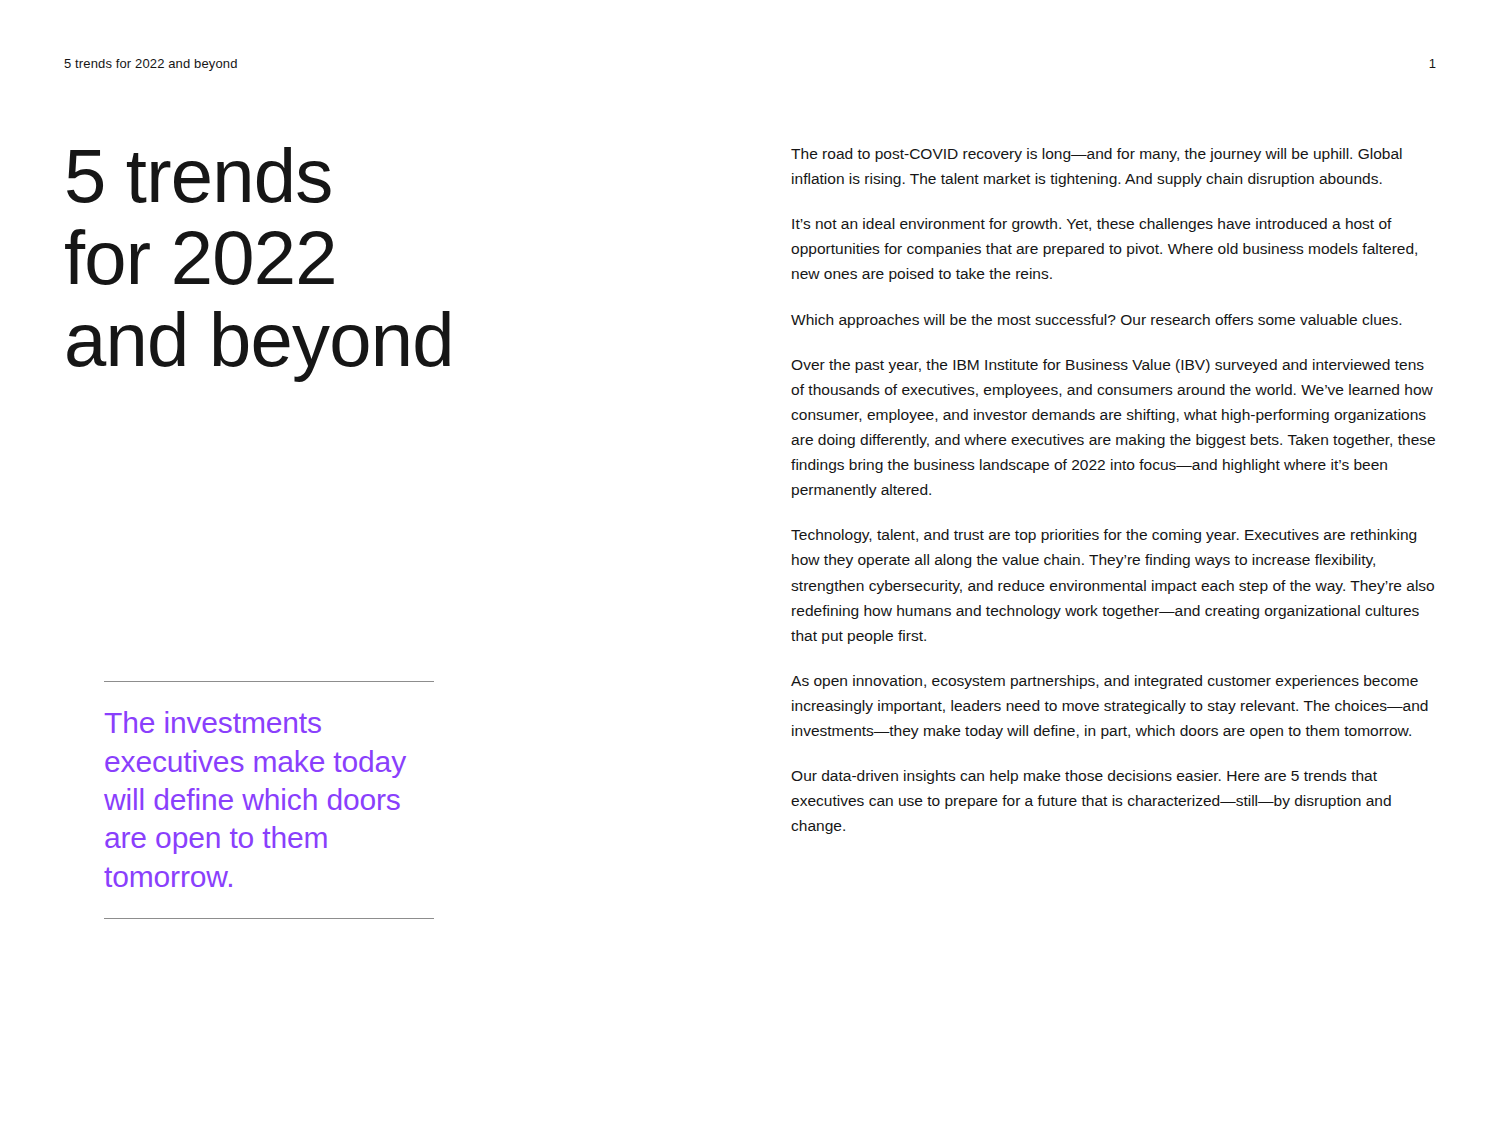5 trends for 2022 and beyond 1
5 trends
for 2022
and beyond
The investments executives make today will define which doors are open to them tomorrow.
The road to post-COVID recovery is long—and for many, the journey will be uphill. Global inflation is rising. The talent market is tightening. And supply chain disruption abounds.
It’s not an ideal environment for growth. Yet, these challenges have introduced a host of opportunities for companies that are prepared to pivot. Where old business models faltered, new ones are poised to take the reins.
Which approaches will be the most successful? Our research offers some valuable clues.
Over the past year, the IBM Institute for Business Value (IBV) surveyed and interviewed tens of thousands of executives, employees, and consumers around the world. We’ve learned how consumer, employee, and investor demands are shifting, what high-performing organizations are doing differently, and where executives are making the biggest bets. Taken together, these findings bring the business landscape of 2022 into focus—and highlight where it’s been permanently altered.
Technology, talent, and trust are top priorities for the coming year. Executives are rethinking how they operate all along the value chain. They’re finding ways to increase flexibility, strengthen cybersecurity, and reduce environmental impact each step of the way. They’re also redefining how humans and technology work together—and creating organizational cultures that put people first.
As open innovation, ecosystem partnerships, and integrated customer experiences become increasingly important, leaders need to move strategically to stay relevant. The choices—and investments—they make today will define, in part, which doors are open to them tomorrow.
Our data-driven insights can help make those decisions easier. Here are 5 trends that executives can use to prepare for a future that is characterized—still—by disruption and change.